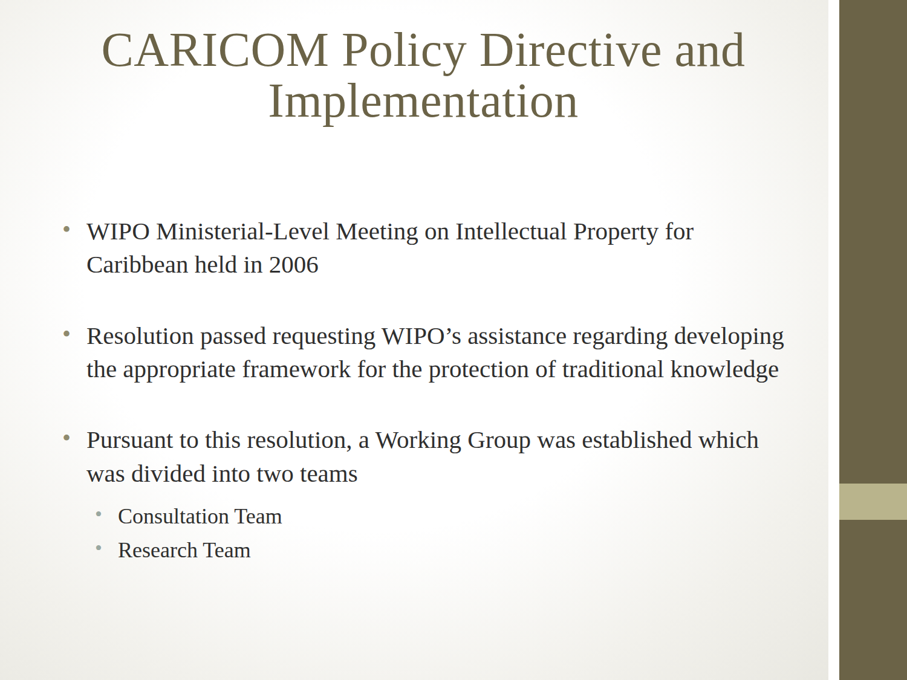CARICOM Policy Directive and Implementation
WIPO Ministerial-Level Meeting on Intellectual Property for Caribbean held in 2006
Resolution passed requesting WIPO’s assistance regarding developing the appropriate framework for the protection of traditional knowledge
Pursuant to this resolution, a Working Group was established which was divided into two teams
Consultation Team
Research Team